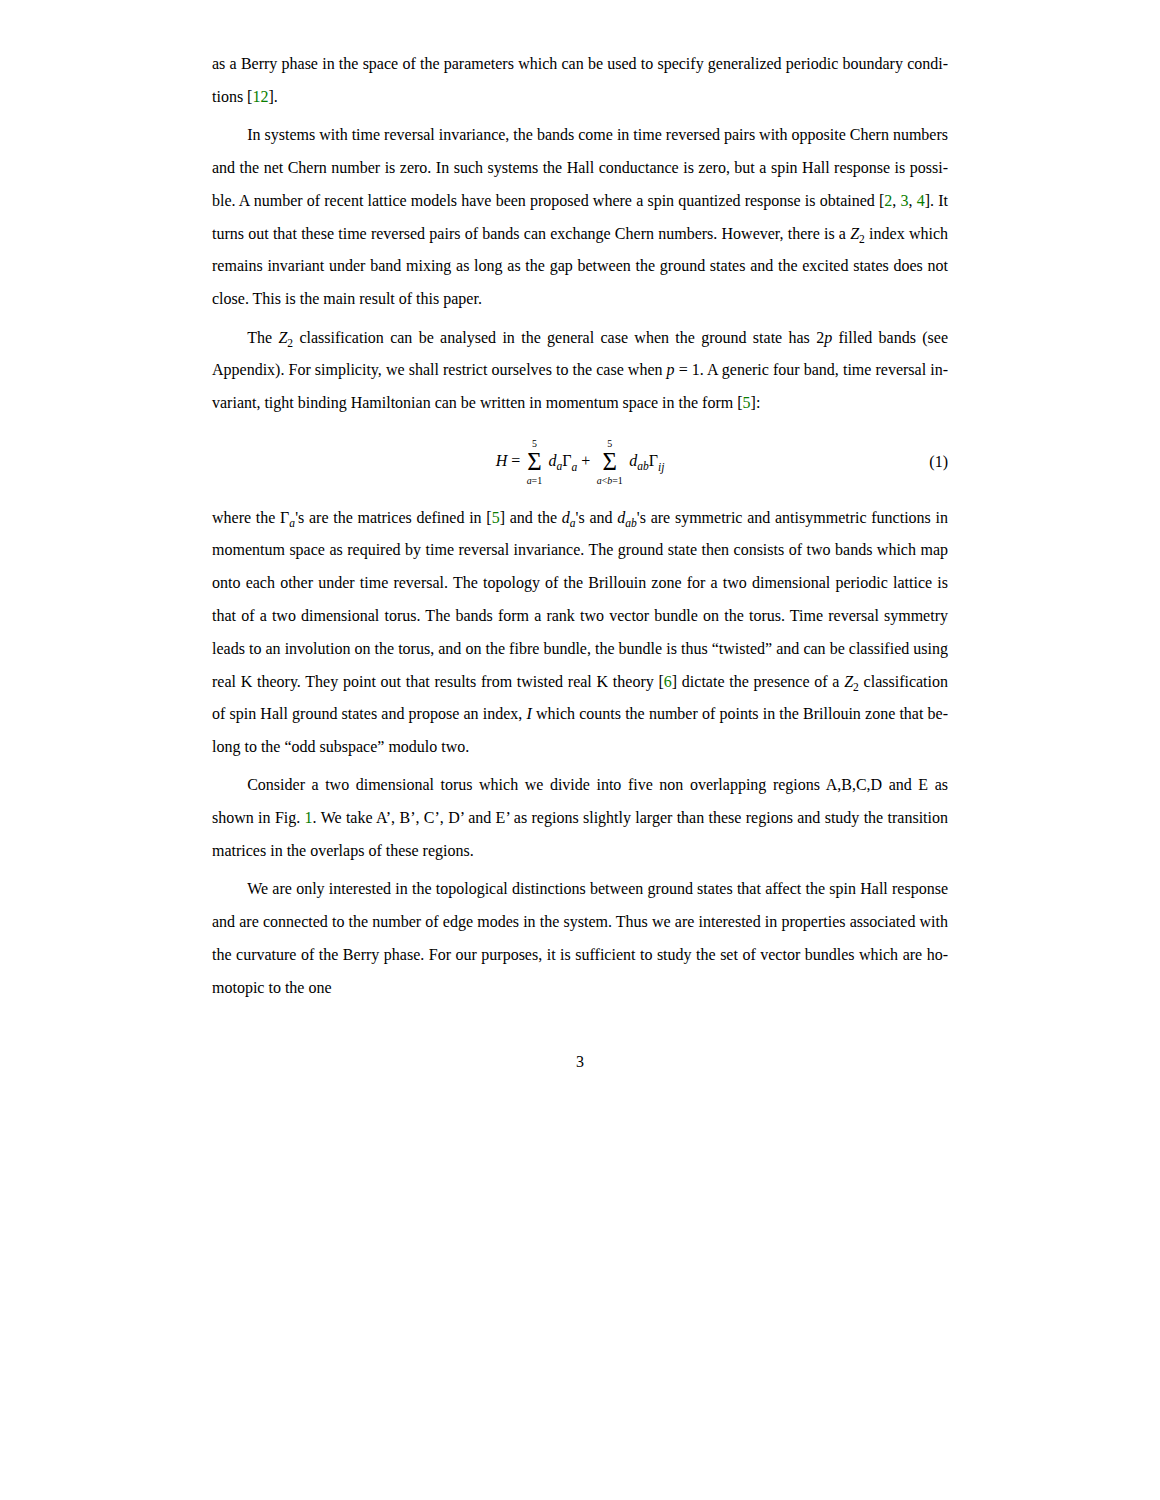as a Berry phase in the space of the parameters which can be used to specify generalized periodic boundary conditions [12].
In systems with time reversal invariance, the bands come in time reversed pairs with opposite Chern numbers and the net Chern number is zero. In such systems the Hall conductance is zero, but a spin Hall response is possible. A number of recent lattice models have been proposed where a spin quantized response is obtained [2, 3, 4]. It turns out that these time reversed pairs of bands can exchange Chern numbers. However, there is a Z2 index which remains invariant under band mixing as long as the gap between the ground states and the excited states does not close. This is the main result of this paper.
The Z2 classification can be analysed in the general case when the ground state has 2p filled bands (see Appendix). For simplicity, we shall restrict ourselves to the case when p = 1. A generic four band, time reversal invariant, tight binding Hamiltonian can be written in momentum space in the form [5]:
H = 5 Σa=1 da Γa + 5 Σa<b=1 dab Γij (1)
where the Γa's are the matrices defined in [5] and the da's and dab's are symmetric and antisymmetric functions in momentum space as required by time reversal invariance. The ground state then consists of two bands which map onto each other under time reversal. The topology of the Brillouin zone for a two dimensional periodic lattice is that of a two dimensional torus. The bands form a rank two vector bundle on the torus. Time reversal symmetry leads to an involution on the torus, and on the fibre bundle, the bundle is thus “twisted” and can be classified using real K theory. They point out that results from twisted real K theory [6] dictate the presence of a Z2 classification of spin Hall ground states and propose an index, I which counts the number of points in the Brillouin zone that belong to the “odd subspace” modulo two.
Consider a two dimensional torus which we divide into five non overlapping regions A,B,C,D and E as shown in Fig. 1. We take A’, B’, C’, D’ and E’ as regions slightly larger than these regions and study the transition matrices in the overlaps of these regions.
We are only interested in the topological distinctions between ground states that affect the spin Hall response and are connected to the number of edge modes in the system. Thus we are interested in properties associated with the curvature of the Berry phase. For our purposes, it is sufficient to study the set of vector bundles which are homotopic to the one
3